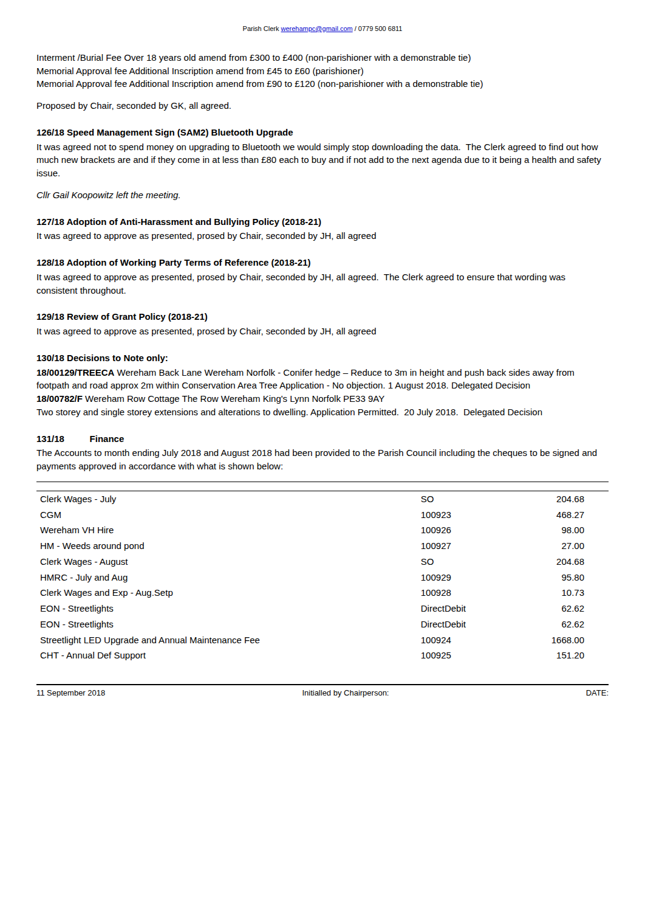Parish Clerk werehampc@gmail.com / 0779 500 6811
Interment /Burial Fee Over 18 years old amend from £300 to £400 (non-parishioner with a demonstrable tie)
Memorial Approval fee Additional Inscription amend from £45 to £60 (parishioner)
Memorial Approval fee Additional Inscription amend from £90 to £120 (non-parishioner with a demonstrable tie)
Proposed by Chair, seconded by GK, all agreed.
126/18 Speed Management Sign (SAM2) Bluetooth Upgrade
It was agreed not to spend money on upgrading to Bluetooth we would simply stop downloading the data. The Clerk agreed to find out how much new brackets are and if they come in at less than £80 each to buy and if not add to the next agenda due to it being a health and safety issue.
Cllr Gail Koopowitz left the meeting.
127/18 Adoption of Anti-Harassment and Bullying Policy (2018-21)
It was agreed to approve as presented, prosed by Chair, seconded by JH, all agreed
128/18 Adoption of Working Party Terms of Reference (2018-21)
It was agreed to approve as presented, prosed by Chair, seconded by JH, all agreed. The Clerk agreed to ensure that wording was consistent throughout.
129/18 Review of Grant Policy (2018-21)
It was agreed to approve as presented, prosed by Chair, seconded by JH, all agreed
130/18 Decisions to Note only:
18/00129/TREECA Wereham Back Lane Wereham Norfolk - Conifer hedge – Reduce to 3m in height and push back sides away from footpath and road approx 2m within Conservation Area Tree Application - No objection. 1 August 2018. Delegated Decision
18/00782/F Wereham Row Cottage The Row Wereham King's Lynn Norfolk PE33 9AY
Two storey and single storey extensions and alterations to dwelling. Application Permitted. 20 July 2018. Delegated Decision
131/18 Finance
The Accounts to month ending July 2018 and August 2018 had been provided to the Parish Council including the cheques to be signed and payments approved in accordance with what is shown below:
| Clerk Wages - July | SO | 204.68 |
| CGM | 100923 | 468.27 |
| Wereham VH Hire | 100926 | 98.00 |
| HM - Weeds around pond | 100927 | 27.00 |
| Clerk Wages - August | SO | 204.68 |
| HMRC - July and Aug | 100929 | 95.80 |
| Clerk Wages and Exp - Aug.Setp | 100928 | 10.73 |
| EON - Streetlights | DirectDebit | 62.62 |
| EON - Streetlights | DirectDebit | 62.62 |
| Streetlight LED Upgrade and Annual Maintenance Fee | 100924 | 1668.00 |
| CHT - Annual Def Support | 100925 | 151.20 |
11 September 2018 Initialled by Chairperson: DATE: